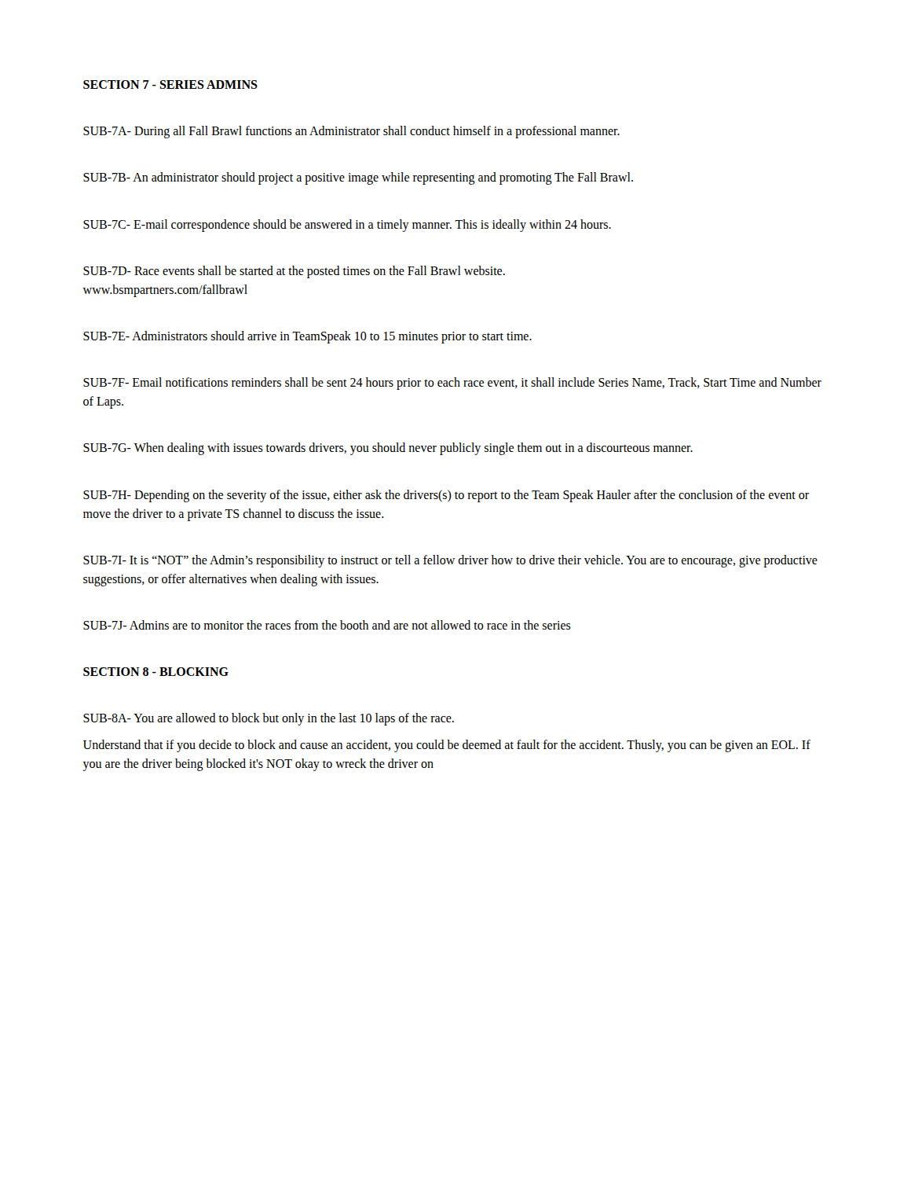SECTION 7 - SERIES ADMINS
SUB-7A- During all Fall Brawl functions an Administrator shall conduct himself in a professional manner.
SUB-7B- An administrator should project a positive image while representing and promoting The Fall Brawl.
SUB-7C- E-mail correspondence should be answered in a timely manner. This is ideally within 24 hours.
SUB-7D- Race events shall be started at the posted times on the Fall Brawl website.
www.bsmpartners.com/fallbrawl
SUB-7E- Administrators should arrive in TeamSpeak 10 to 15 minutes prior to start time.
SUB-7F- Email notifications reminders shall be sent 24 hours prior to each race event, it shall include Series Name, Track, Start Time and Number of Laps.
SUB-7G- When dealing with issues towards drivers, you should never publicly single them out in a discourteous manner.
SUB-7H- Depending on the severity of the issue, either ask the drivers(s) to report to the Team Speak Hauler after the conclusion of the event or move the driver to a private TS channel to discuss the issue.
SUB-7I- It is “NOT” the Admin’s responsibility to instruct or tell a fellow driver how to drive their vehicle. You are to encourage, give productive suggestions, or offer alternatives when dealing with issues.
SUB-7J- Admins are to monitor the races from the booth and are not allowed to race in the series
SECTION 8 - BLOCKING
SUB-8A- You are allowed to block but only in the last 10 laps of the race.
Understand that if you decide to block and cause an accident, you could be deemed at fault for the accident. Thusly, you can be given an EOL. If you are the driver being blocked it's NOT okay to wreck the driver on